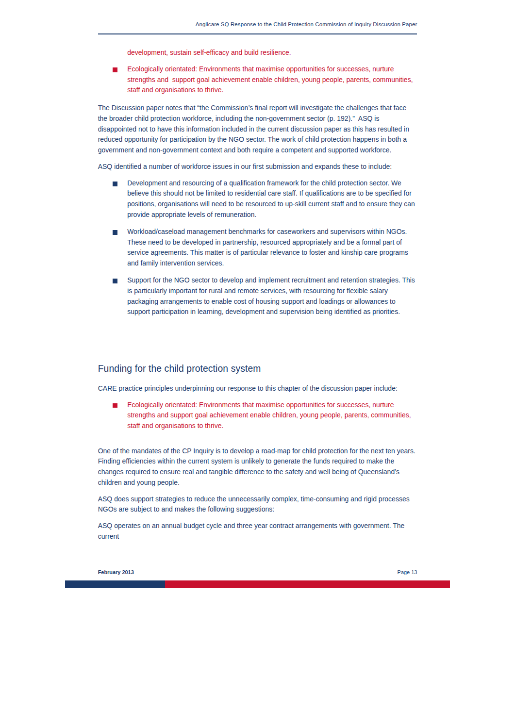Anglicare SQ Response to the Child Protection Commission of Inquiry Discussion Paper
development, sustain self-efficacy and build resilience.
Ecologically orientated: Environments that maximise opportunities for successes, nurture strengths and support goal achievement enable children, young people, parents, communities, staff and organisations to thrive.
The Discussion paper notes that “the Commission’s final report will investigate the challenges that face the broader child protection workforce, including the non-government sector (p. 192).” ASQ is disappointed not to have this information included in the current discussion paper as this has resulted in reduced opportunity for participation by the NGO sector. The work of child protection happens in both a government and non-government context and both require a competent and supported workforce.
ASQ identified a number of workforce issues in our first submission and expands these to include:
Development and resourcing of a qualification framework for the child protection sector. We believe this should not be limited to residential care staff. If qualifications are to be specified for positions, organisations will need to be resourced to up-skill current staff and to ensure they can provide appropriate levels of remuneration.
Workload/caseload management benchmarks for caseworkers and supervisors within NGOs. These need to be developed in partnership, resourced appropriately and be a formal part of service agreements. This matter is of particular relevance to foster and kinship care programs and family intervention services.
Support for the NGO sector to develop and implement recruitment and retention strategies. This is particularly important for rural and remote services, with resourcing for flexible salary packaging arrangements to enable cost of housing support and loadings or allowances to support participation in learning, development and supervision being identified as priorities.
Funding for the child protection system
CARE practice principles underpinning our response to this chapter of the discussion paper include:
Ecologically orientated: Environments that maximise opportunities for successes, nurture strengths and support goal achievement enable children, young people, parents, communities, staff and organisations to thrive.
One of the mandates of the CP Inquiry is to develop a road-map for child protection for the next ten years. Finding efficiencies within the current system is unlikely to generate the funds required to make the changes required to ensure real and tangible difference to the safety and well being of Queensland’s children and young people.
ASQ does support strategies to reduce the unnecessarily complex, time-consuming and rigid processes NGOs are subject to and makes the following suggestions:
ASQ operates on an annual budget cycle and three year contract arrangements with government. The current
February 2013
Page 13